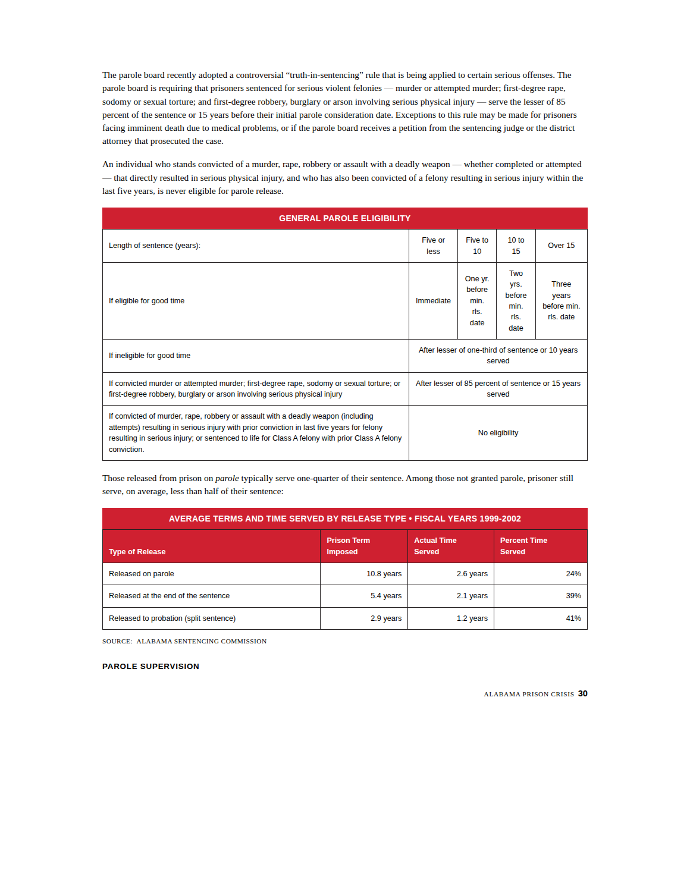The parole board recently adopted a controversial “truth-in-sentencing” rule that is being applied to certain serious offenses. The parole board is requiring that prisoners sentenced for serious violent felonies — murder or attempted murder; first-degree rape, sodomy or sexual torture; and first-degree robbery, burglary or arson involving serious physical injury — serve the lesser of 85 percent of the sentence or 15 years before their initial parole consideration date. Exceptions to this rule may be made for prisoners facing imminent death due to medical problems, or if the parole board receives a petition from the sentencing judge or the district attorney that prosecuted the case.
An individual who stands convicted of a murder, rape, robbery or assault with a deadly weapon — whether completed or attempted — that directly resulted in serious physical injury, and who has also been convicted of a felony resulting in serious injury within the last five years, is never eligible for parole release.
GENERAL PAROLE ELIGIBILITY
| Length of sentence (years): | Five or less | Five to 10 | 10 to 15 | Over 15 |
| If eligible for good time | Immediate | One yr. before min. rls. date | Two yrs. before min. rls. date | Three years before min. rls. date |
| If ineligible for good time | After lesser of one-third of sentence or 10 years served |
| If convicted murder or attempted murder; first-degree rape, sodomy or sexual torture; or first-degree robbery, burglary or arson involving serious physical injury | After lesser of 85 percent of sentence or 15 years served |
| If convicted of murder, rape, robbery or assault with a deadly weapon (including attempts) resulting in serious injury with prior conviction in last five years for felony resulting in serious injury; or sentenced to life for Class A felony with prior Class A felony conviction. | No eligibility |
Those released from prison on parole typically serve one-quarter of their sentence. Among those not granted parole, prisoner still serve, on average, less than half of their sentence:
AVERAGE TERMS AND TIME SERVED BY RELEASE TYPE • FISCAL YEARS 1999-2002
| Type of Release | Prison Term Imposed | Actual Time Served | Percent Time Served |
| --- | --- | --- | --- |
| Released on parole | 10.8 years | 2.6 years | 24% |
| Released at the end of the sentence | 5.4 years | 2.1 years | 39% |
| Released to probation (split sentence) | 2.9 years | 1.2 years | 41% |
SOURCE: ALABAMA SENTENCING COMMISSION
PAROLE SUPERVISION
ALABAMA PRISON CRISIS30